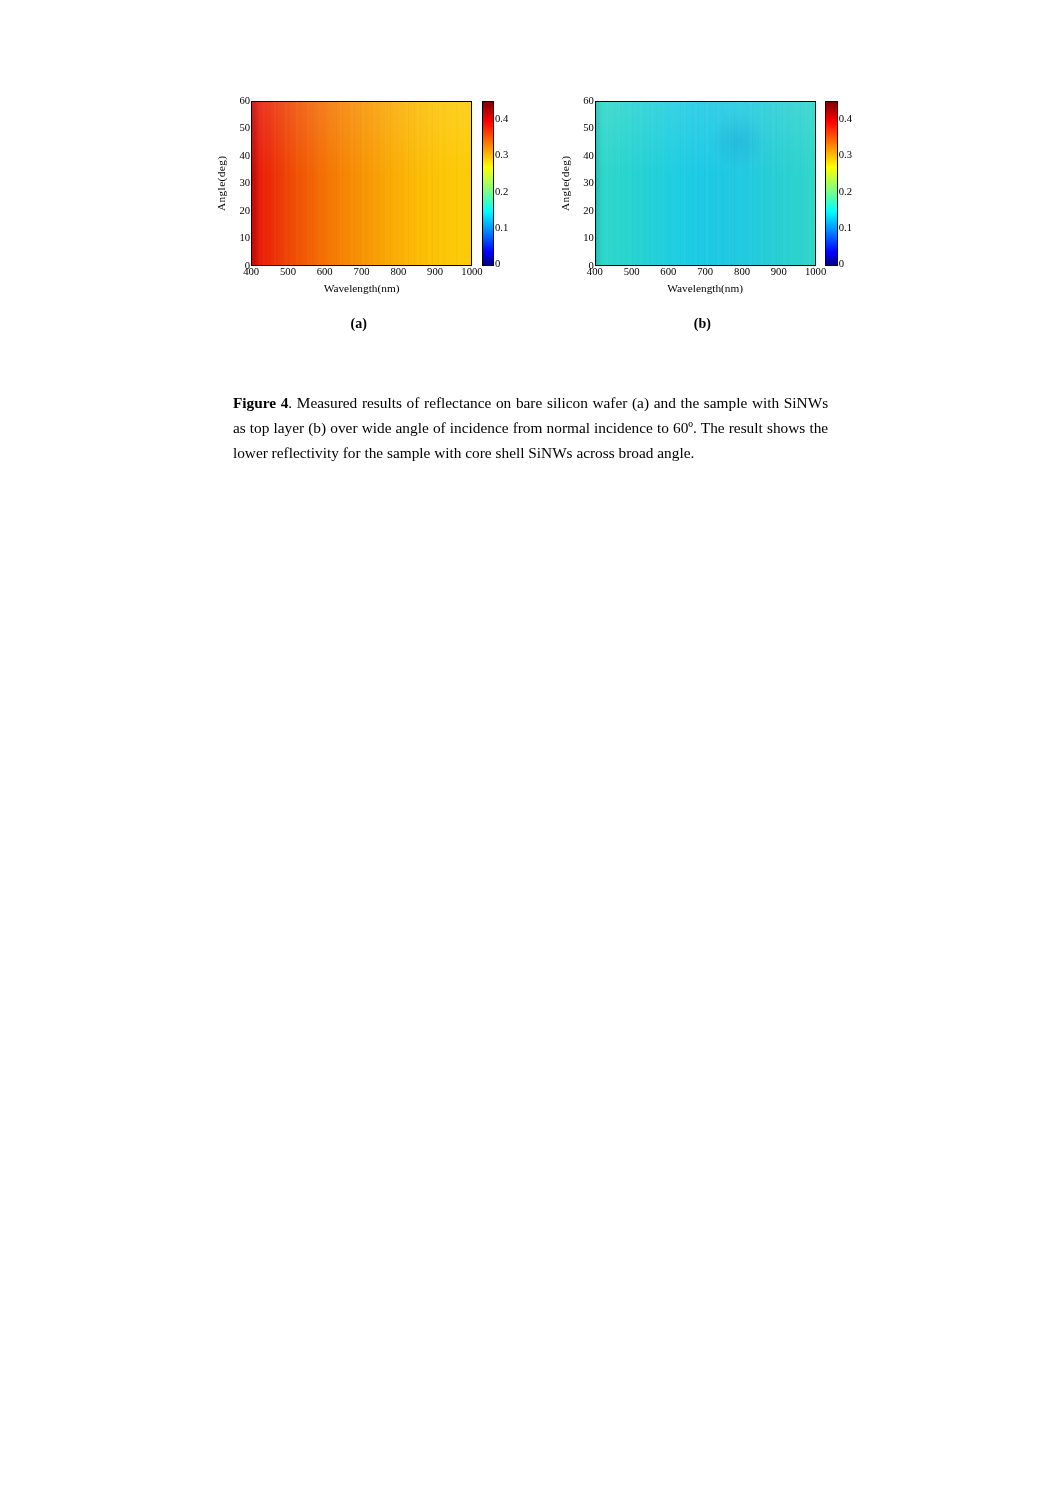Angle(deg)
60 50 40 30 20 10 0
0.4 0.3 0.2 0.1 0
400 500 600 700 800 900 1000
Wavelength(nm)
(a)
Angle(deg)
60 50 40 30 20 10 0
0.4 0.3 0.2 0.1 0
400 500 600 700 800 900 1000
Wavelength(nm)
(b)
Figure 4. Measured results of reflectance on bare silicon wafer (a) and the sample with SiNWs as top layer (b) over wide angle of incidence from normal incidence to 60º. The result shows the lower reflectivity for the sample with core shell SiNWs across broad angle.